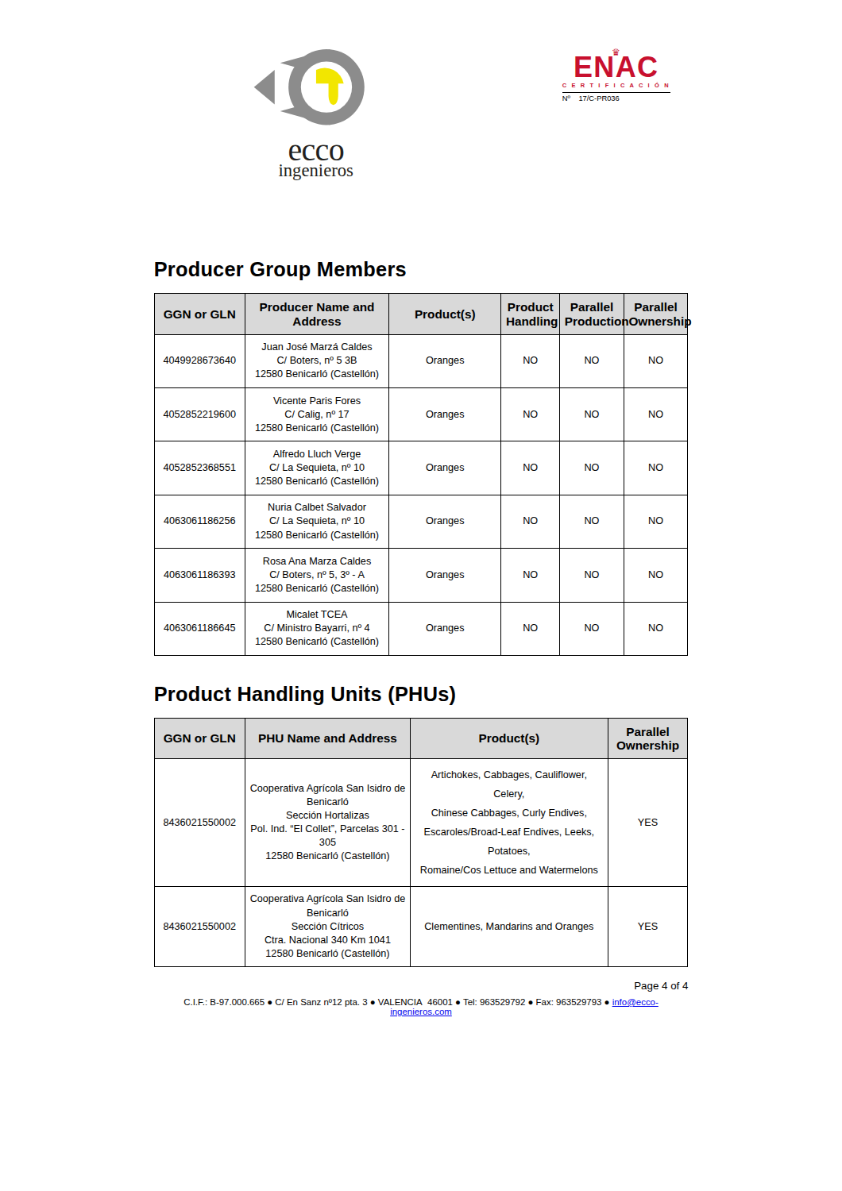ecco
ingenieros
♛
ENAC
C E R T I F I C A C I Ó N
Nº 17/C-PR036
Producer Group Members
| GGN or GLN | Producer Name and Address | Product(s) | Product Handling | Parallel Production | Parallel Ownership |
| --- | --- | --- | --- | --- | --- |
| 4049928673640 | Juan José Marzá Caldes C/ Boters, nº 5 3B 12580 Benicarló (Castellón) | Oranges | NO | NO | NO |
| 4052852219600 | Vicente Paris Fores C/ Calig, nº 17 12580 Benicarló (Castellón) | Oranges | NO | NO | NO |
| 4052852368551 | Alfredo Lluch Verge C/ La Sequieta, nº 10 12580 Benicarló (Castellón) | Oranges | NO | NO | NO |
| 4063061186256 | Nuria Calbet Salvador C/ La Sequieta, nº 10 12580 Benicarló (Castellón) | Oranges | NO | NO | NO |
| 4063061186393 | Rosa Ana Marza Caldes C/ Boters, nº 5, 3º - A 12580 Benicarló (Castellón) | Oranges | NO | NO | NO |
| 4063061186645 | Micalet TCEA C/ Ministro Bayarri, nº 4 12580 Benicarló (Castellón) | Oranges | NO | NO | NO |
Product Handling Units (PHUs)
| GGN or GLN | PHU Name and Address | Product(s) | Parallel Ownership |
| --- | --- | --- | --- |
| 8436021550002 | Cooperativa Agrícola San Isidro de Benicarló Sección Hortalizas Pol. Ind. “El Collet”, Parcelas 301 - 305 12580 Benicarló (Castellón) | Artichokes, Cabbages, Cauliflower, Celery, Chinese Cabbages, Curly Endives, Escaroles/Broad-Leaf Endives, Leeks, Potatoes, Romaine/Cos Lettuce and Watermelons | YES |
| 8436021550002 | Cooperativa Agrícola San Isidro de Benicarló Sección Cítricos Ctra. Nacional 340 Km 1041 12580 Benicarló (Castellón) | Clementines, Mandarins and Oranges | YES |
Page 4 of 4
C.I.F.: B-97.000.665 ● C/ En Sanz nº12 pta. 3 ● VALENCIA 46001 ● Tel: 963529792 ● Fax: 963529793 ● info@ecco-ingenieros.com